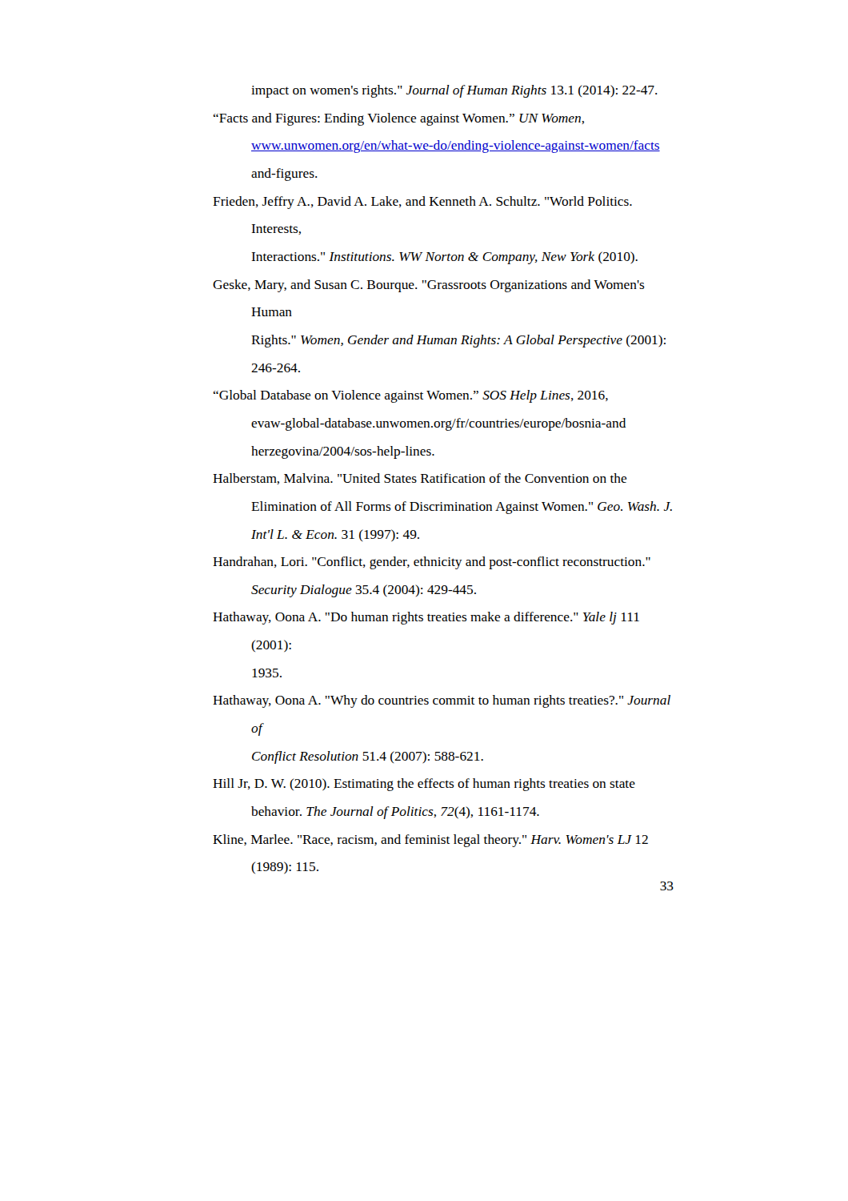impact on women's rights." Journal of Human Rights 13.1 (2014): 22-47.
“Facts and Figures: Ending Violence against Women.” UN Women,
www.unwomen.org/en/what-we-do/ending-violence-against-women/facts
and-figures.
Frieden, Jeffry A., David A. Lake, and Kenneth A. Schultz. "World Politics. Interests,
Interactions." Institutions. WW Norton & Company, New York (2010).
Geske, Mary, and Susan C. Bourque. "Grassroots Organizations and Women's Human
Rights." Women, Gender and Human Rights: A Global Perspective (2001):
246-264.
“Global Database on Violence against Women.” SOS Help Lines, 2016,
evaw-global-database.unwomen.org/fr/countries/europe/bosnia-and
herzegovina/2004/sos-help-lines.
Halberstam, Malvina. "United States Ratification of the Convention on the
Elimination of All Forms of Discrimination Against Women." Geo. Wash. J.
Int'l L. & Econ. 31 (1997): 49.
Handrahan, Lori. "Conflict, gender, ethnicity and post-conflict reconstruction."
Security Dialogue 35.4 (2004): 429-445.
Hathaway, Oona A. "Do human rights treaties make a difference." Yale lj 111 (2001):
1935.
Hathaway, Oona A. "Why do countries commit to human rights treaties?." Journal of
Conflict Resolution 51.4 (2007): 588-621.
Hill Jr, D. W. (2010). Estimating the effects of human rights treaties on state
behavior. The Journal of Politics, 72(4), 1161-1174.
Kline, Marlee. "Race, racism, and feminist legal theory." Harv. Women's LJ 12
(1989): 115.
33